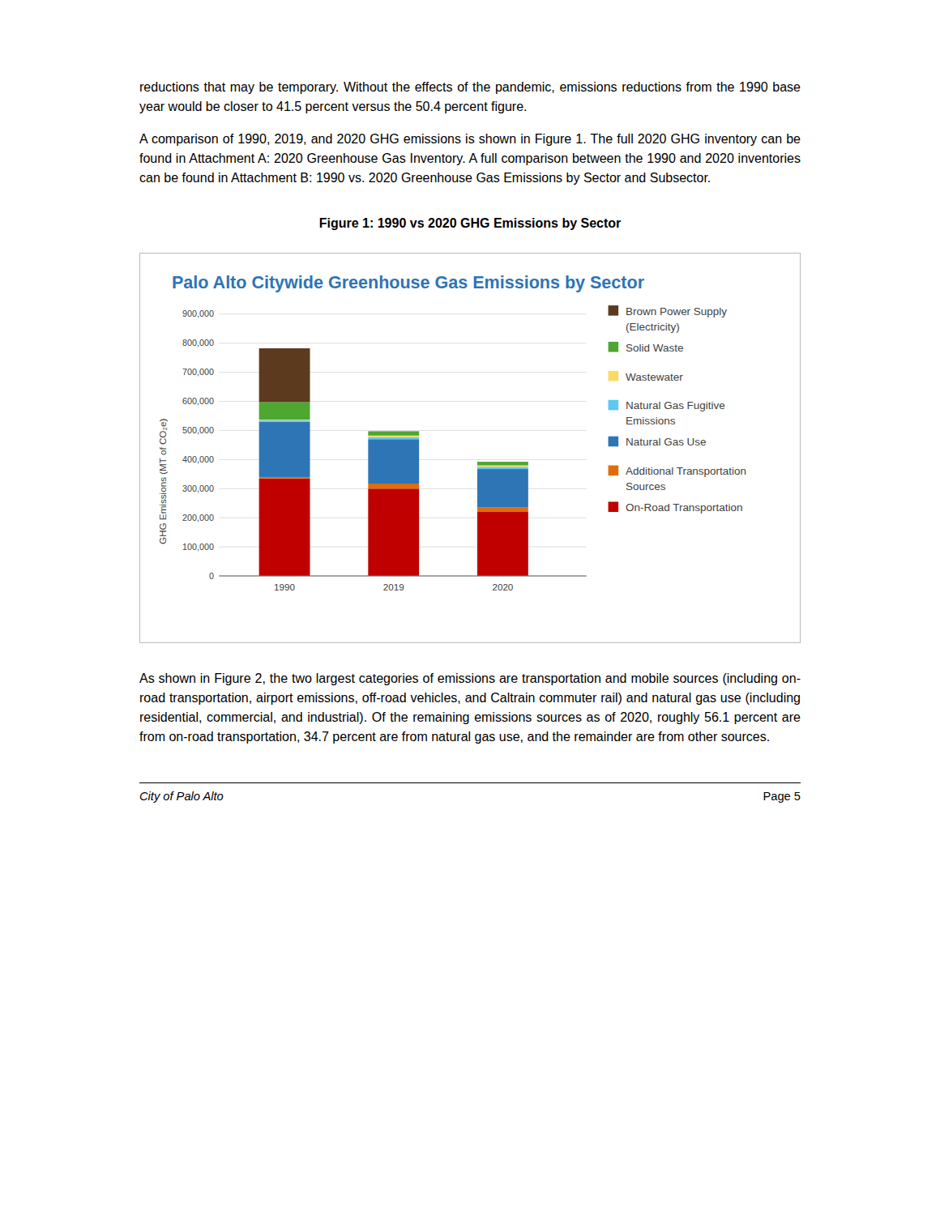reductions that may be temporary. Without the effects of the pandemic, emissions reductions from the 1990 base year would be closer to 41.5 percent versus the 50.4 percent figure.
A comparison of 1990, 2019, and 2020 GHG emissions is shown in Figure 1. The full 2020 GHG inventory can be found in Attachment A: 2020 Greenhouse Gas Inventory. A full comparison between the 1990 and 2020 inventories can be found in Attachment B: 1990 vs. 2020 Greenhouse Gas Emissions by Sector and Subsector.
Figure 1: 1990 vs 2020 GHG Emissions by Sector
Palo Alto Citywide Greenhouse Gas Emissions by Sector Palo Alto Citywide Greenhouse Gas Emissions by Sector GHG Emissions (MT of CO₂e) 900,000 800,000 700,000 600,000 500,000 400,000 300,000 200,000 100,000 0 1990 2019 2020 Brown Power Supply (Electricity) Solid Waste Wastewater Natural Gas Fugitive Emissions Natural Gas Use Additional Transportation Sources On-Road Transportation
As shown in Figure 2, the two largest categories of emissions are transportation and mobile sources (including on-road transportation, airport emissions, off-road vehicles, and Caltrain commuter rail) and natural gas use (including residential, commercial, and industrial). Of the remaining emissions sources as of 2020, roughly 56.1 percent are from on-road transportation, 34.7 percent are from natural gas use, and the remainder are from other sources.
City of Palo Alto Page 5